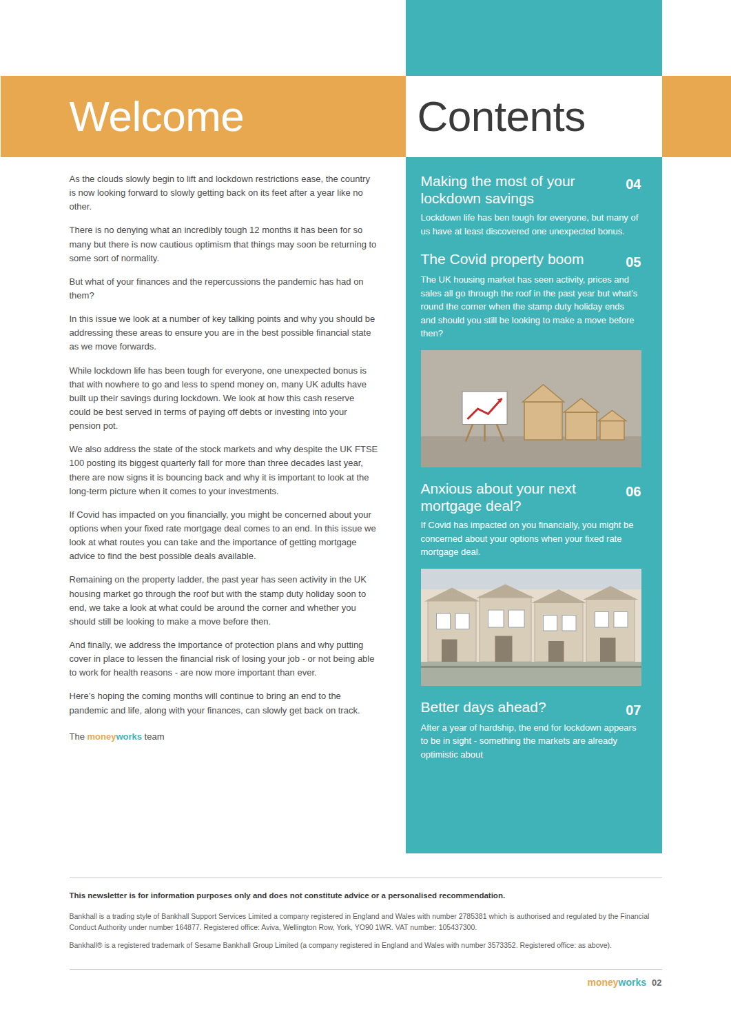Welcome
Contents
As the clouds slowly begin to lift and lockdown restrictions ease, the country is now looking forward to slowly getting back on its feet after a year like no other.
There is no denying what an incredibly tough 12 months it has been for so many but there is now cautious optimism that things may soon be returning to some sort of normality.
But what of your finances and the repercussions the pandemic has had on them?
In this issue we look at a number of key talking points and why you should be addressing these areas to ensure you are in the best possible financial state as we move forwards.
While lockdown life has been tough for everyone, one unexpected bonus is that with nowhere to go and less to spend money on, many UK adults have built up their savings during lockdown. We look at how this cash reserve could be best served in terms of paying off debts or investing into your pension pot.
We also address the state of the stock markets and why despite the UK FTSE 100 posting its biggest quarterly fall for more than three decades last year, there are now signs it is bouncing back and why it is important to look at the long-term picture when it comes to your investments.
If Covid has impacted on you financially, you might be concerned about your options when your fixed rate mortgage deal comes to an end. In this issue we look at what routes you can take and the importance of getting mortgage advice to find the best possible deals available.
Remaining on the property ladder, the past year has seen activity in the UK housing market go through the roof but with the stamp duty holiday soon to end, we take a look at what could be around the corner and whether you should still be looking to make a move before then.
And finally, we address the importance of protection plans and why putting cover in place to lessen the financial risk of losing your job - or not being able to work for health reasons - are now more important than ever.
Here’s hoping the coming months will continue to bring an end to the pandemic and life, along with your finances, can slowly get back on track.
The money works team
Making the most of your lockdown savings
04
Lockdown life has ben tough for everyone, but many of us have at least discovered one unexpected bonus.
The Covid property boom
05
The UK housing market has seen activity, prices and sales all go through the roof in the past year but what's round the corner when the stamp duty holiday ends and should you still be looking to make a move before then?
Anxious about your next mortgage deal?
06
If Covid has impacted on you financially, you might be concerned about your options when your fixed rate mortgage deal.
Better days ahead?
07
After a year of hardship, the end for lockdown appears to be in sight - something the markets are already optimistic about
This newsletter is for information purposes only and does not constitute advice or a personalised recommendation.
Bankhall is a trading style of Bankhall Support Services Limited a company registered in England and Wales with number 2785381 which is authorised and regulated by the Financial Conduct Authority under number 164877. Registered office: Aviva, Wellington Row, York, YO90 1WR. VAT number: 105437300.
Bankhall® is a registered trademark of Sesame Bankhall Group Limited (a company registered in England and Wales with number 3573352. Registered office: as above).
money works 02